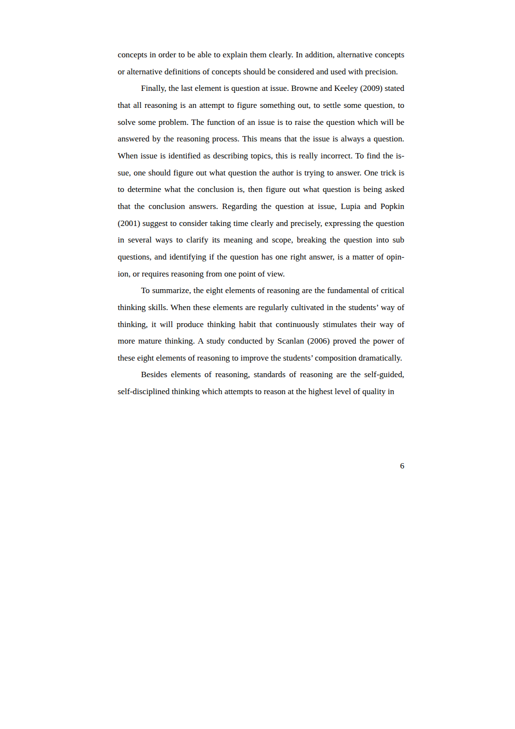concepts in order to be able to explain them clearly. In addition, alternative concepts or alternative definitions of concepts should be considered and used with precision.
Finally, the last element is question at issue. Browne and Keeley (2009) stated that all reasoning is an attempt to figure something out, to settle some question, to solve some problem. The function of an issue is to raise the question which will be answered by the reasoning process. This means that the issue is always a question. When issue is identified as describing topics, this is really incorrect. To find the issue, one should figure out what question the author is trying to answer. One trick is to determine what the conclusion is, then figure out what question is being asked that the conclusion answers. Regarding the question at issue, Lupia and Popkin (2001) suggest to consider taking time clearly and precisely, expressing the question in several ways to clarify its meaning and scope, breaking the question into sub questions, and identifying if the question has one right answer, is a matter of opinion, or requires reasoning from one point of view.
To summarize, the eight elements of reasoning are the fundamental of critical thinking skills. When these elements are regularly cultivated in the students’ way of thinking, it will produce thinking habit that continuously stimulates their way of more mature thinking. A study conducted by Scanlan (2006) proved the power of these eight elements of reasoning to improve the students’ composition dramatically.
Besides elements of reasoning, standards of reasoning are the self-guided, self-disciplined thinking which attempts to reason at the highest level of quality in
6